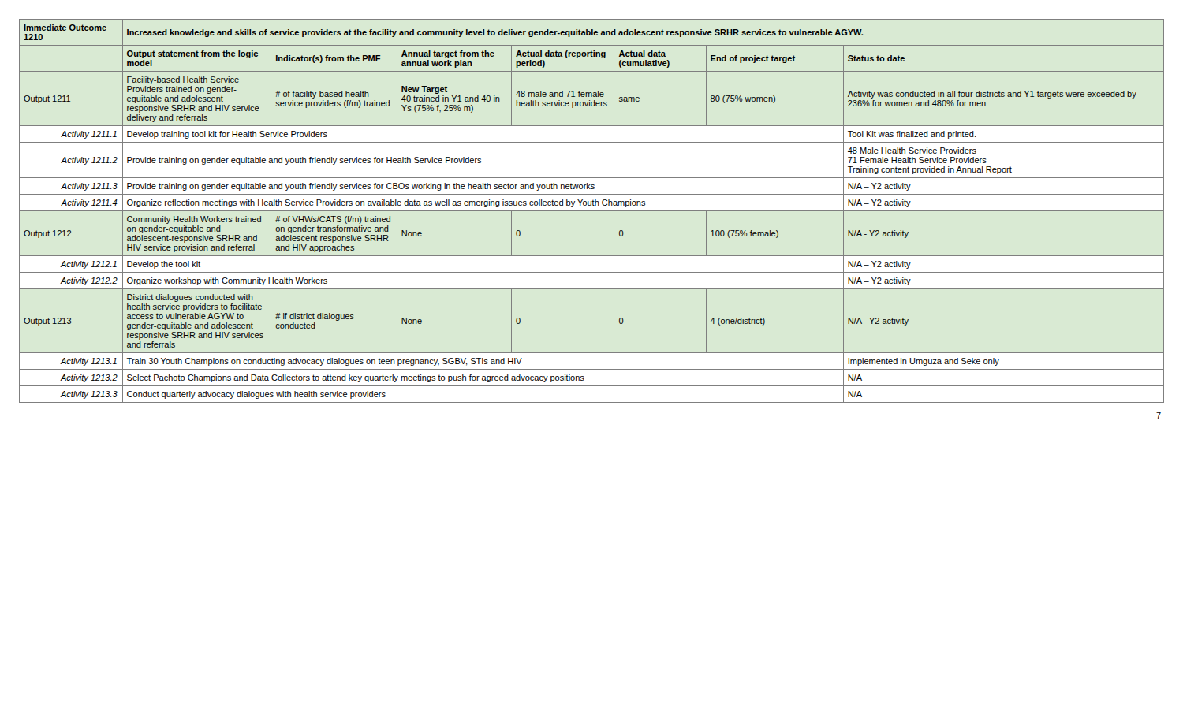| Immediate Outcome 1210 | Increased knowledge and skills of service providers at the facility and community level to deliver gender-equitable and adolescent responsive SRHR services to vulnerable AGYW. |
| | Output statement from the logic model | Indicator(s) from the PMF | Annual target from the annual work plan | Actual data (reporting period) | Actual data (cumulative) | End of project target | Status to date |
| Output 1211 | Facility-based Health Service Providers trained on gender-equitable and adolescent responsive SRHR and HIV service delivery and referrals | # of facility-based health service providers (f/m) trained | New Target 40 trained in Y1 and 40 in Ys (75% f, 25% m) | 48 male and 71 female health service providers | same | 80 (75% women) | Activity was conducted in all four districts and Y1 targets were exceeded by 236% for women and 480% for men |
| Activity 1211.1 | Develop training tool kit for Health Service Providers | Tool Kit was finalized and printed. |
| Activity 1211.2 | Provide training on gender equitable and youth friendly services for Health Service Providers | 48 Male Health Service Providers 71 Female Health Service Providers Training content provided in Annual Report |
| Activity 1211.3 | Provide training on gender equitable and youth friendly services for CBOs working in the health sector and youth networks | N/A – Y2 activity |
| Activity 1211.4 | Organize reflection meetings with Health Service Providers on available data as well as emerging issues collected by Youth Champions | N/A – Y2 activity |
| Output 1212 | Community Health Workers trained on gender-equitable and adolescent-responsive SRHR and HIV service provision and referral | # of VHWs/CATS (f/m) trained on gender transformative and adolescent responsive SRHR and HIV approaches | None | 0 | 0 | 100 (75% female) | N/A - Y2 activity |
| Activity 1212.1 | Develop the tool kit | N/A – Y2 activity |
| Activity 1212.2 | Organize workshop with Community Health Workers | N/A – Y2 activity |
| Output 1213 | District dialogues conducted with health service providers to facilitate access to vulnerable AGYW to gender-equitable and adolescent responsive SRHR and HIV services and referrals | # if district dialogues conducted | None | 0 | 0 | 4 (one/district) | N/A - Y2 activity |
| Activity 1213.1 | Train 30 Youth Champions on conducting advocacy dialogues on teen pregnancy, SGBV, STIs and HIV | Implemented in Umguza and Seke only |
| Activity 1213.2 | Select Pachoto Champions and Data Collectors to attend key quarterly meetings to push for agreed advocacy positions | N/A |
| Activity 1213.3 | Conduct quarterly advocacy dialogues with health service providers | N/A |
7